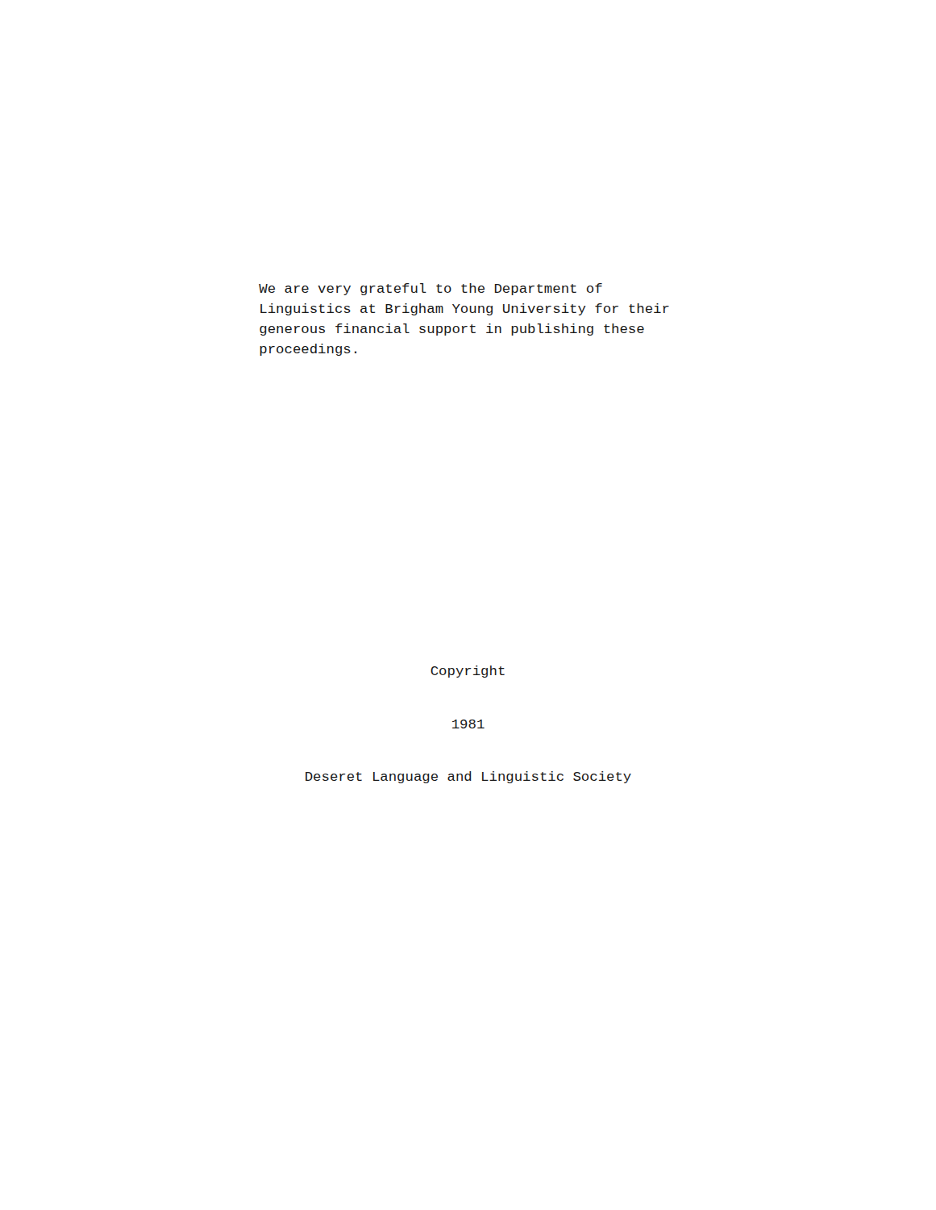We are very grateful to the Department of Linguistics at Brigham Young University for their generous financial support in publishing these proceedings.
Copyright
1981
Deseret Language and Linguistic Society